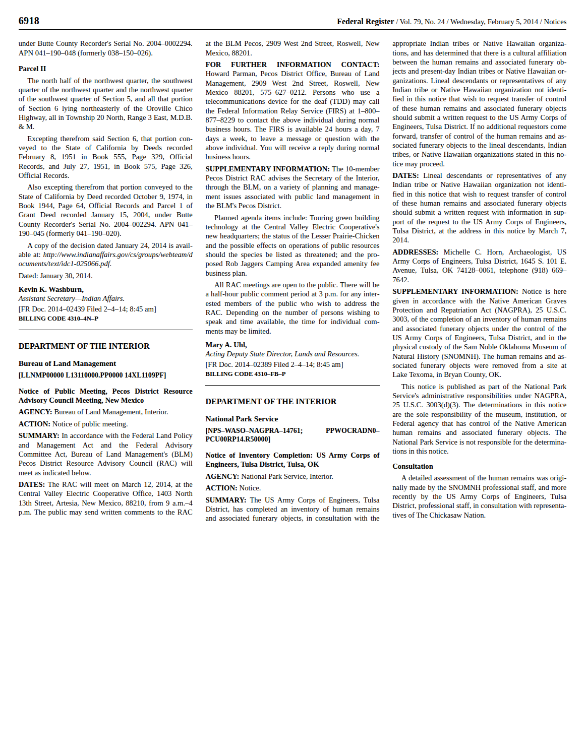6918
Federal Register / Vol. 79, No. 24 / Wednesday, February 5, 2014 / Notices
under Butte County Recorder's Serial No. 2004–0002294. APN 041–190–048 (formerly 038–150–026).
Parcel II
The north half of the northwest quarter, the southwest quarter of the northwest quarter and the northwest quarter of the southwest quarter of Section 5, and all that portion of Section 6 lying northeasterly of the Oroville Chico Highway, all in Township 20 North, Range 3 East, M.D.B. & M.
Excepting therefrom said Section 6, that portion conveyed to the State of California by Deeds recorded February 8, 1951 in Book 555, Page 329, Official Records, and July 27, 1951, in Book 575, Page 326, Official Records.
Also excepting therefrom that portion conveyed to the State of California by Deed recorded October 9, 1974, in Book 1944, Page 64, Official Records and Parcel 1 of Grant Deed recorded January 15, 2004, under Butte County Recorder's Serial No. 2004–002294. APN 041–190–045 (formerly 041–190–020).
A copy of the decision dated January 24, 2014 is available at: http://www.indianaffairs.gov/cs/groups/webteam/documents/text/idc1-025066.pdf.
Dated: January 30, 2014.
Kevin K. Washburn,
Assistant Secretary—Indian Affairs.
[FR Doc. 2014–02439 Filed 2–4–14; 8:45 am]
BILLING CODE 4310–4N–P
DEPARTMENT OF THE INTERIOR
Bureau of Land Management
[LLNMP00000 L13110000.PP0000 14XL1109PF]
Notice of Public Meeting, Pecos District Resource Advisory Council Meeting, New Mexico
AGENCY: Bureau of Land Management, Interior.
ACTION: Notice of public meeting.
SUMMARY: In accordance with the Federal Land Policy and Management Act and the Federal Advisory Committee Act, Bureau of Land Management's (BLM) Pecos District Resource Advisory Council (RAC) will meet as indicated below.
DATES: The RAC will meet on March 12, 2014, at the Central Valley Electric Cooperative Office, 1403 North 13th Street, Artesia, New Mexico, 88210, from 9 a.m.–4 p.m. The public may send written comments to the RAC at the BLM Pecos, 2909 West 2nd Street, Roswell, New Mexico, 88201.
FOR FURTHER INFORMATION CONTACT: Howard Parman, Pecos District Office, Bureau of Land Management, 2909 West 2nd Street, Roswell, New Mexico 88201, 575–627–0212. Persons who use a telecommunications device for the deaf (TDD) may call the Federal Information Relay Service (FIRS) at 1–800–877–8229 to contact the above individual during normal business hours. The FIRS is available 24 hours a day, 7 days a week, to leave a message or question with the above individual. You will receive a reply during normal business hours.
SUPPLEMENTARY INFORMATION: The 10-member Pecos District RAC advises the Secretary of the Interior, through the BLM, on a variety of planning and management issues associated with public land management in the BLM's Pecos District.
Planned agenda items include: Touring green building technology at the Central Valley Electric Cooperative's new headquarters; the status of the Lesser Prairie-Chicken and the possible effects on operations of public resources should the species be listed as threatened; and the proposed Rob Jaggers Camping Area expanded amenity fee business plan.
All RAC meetings are open to the public. There will be a half-hour public comment period at 3 p.m. for any interested members of the public who wish to address the RAC. Depending on the number of persons wishing to speak and time available, the time for individual comments may be limited.
Mary A. Uhl,
Acting Deputy State Director, Lands and Resources.
[FR Doc. 2014–02389 Filed 2–4–14; 8:45 am]
BILLING CODE 4310–FB–P
DEPARTMENT OF THE INTERIOR
National Park Service
[NPS–WASO–NAGPRA–14761; PPWOCRADN0–PCU00RP14.R50000]
Notice of Inventory Completion: US Army Corps of Engineers, Tulsa District, Tulsa, OK
AGENCY: National Park Service, Interior.
ACTION: Notice.
SUMMARY: The US Army Corps of Engineers, Tulsa District, has completed an inventory of human remains and associated funerary objects, in consultation with the appropriate Indian tribes or Native Hawaiian organizations, and has determined that there is a cultural affiliation between the human remains and associated funerary objects and present-day Indian tribes or Native Hawaiian organizations. Lineal descendants or representatives of any Indian tribe or Native Hawaiian organization not identified in this notice that wish to request transfer of control of these human remains and associated funerary objects should submit a written request to the US Army Corps of Engineers, Tulsa District. If no additional requestors come forward, transfer of control of the human remains and associated funerary objects to the lineal descendants, Indian tribes, or Native Hawaiian organizations stated in this notice may proceed.
DATES: Lineal descendants or representatives of any Indian tribe or Native Hawaiian organization not identified in this notice that wish to request transfer of control of these human remains and associated funerary objects should submit a written request with information in support of the request to the US Army Corps of Engineers, Tulsa District, at the address in this notice by March 7, 2014.
ADDRESSES: Michelle C. Horn, Archaeologist, US Army Corps of Engineers, Tulsa District, 1645 S. 101 E. Avenue, Tulsa, OK 74128–0061, telephone (918) 669–7642.
SUPPLEMENTARY INFORMATION: Notice is here given in accordance with the Native American Graves Protection and Repatriation Act (NAGPRA), 25 U.S.C. 3003, of the completion of an inventory of human remains and associated funerary objects under the control of the US Army Corps of Engineers, Tulsa District, and in the physical custody of the Sam Noble Oklahoma Museum of Natural History (SNOMNH). The human remains and associated funerary objects were removed from a site at Lake Texoma, in Bryan County, OK.
This notice is published as part of the National Park Service's administrative responsibilities under NAGPRA, 25 U.S.C. 3003(d)(3). The determinations in this notice are the sole responsibility of the museum, institution, or Federal agency that has control of the Native American human remains and associated funerary objects. The National Park Service is not responsible for the determinations in this notice.
Consultation
A detailed assessment of the human remains was originally made by the SNOMNH professional staff, and more recently by the US Army Corps of Engineers, Tulsa District, professional staff, in consultation with representatives of The Chickasaw Nation.